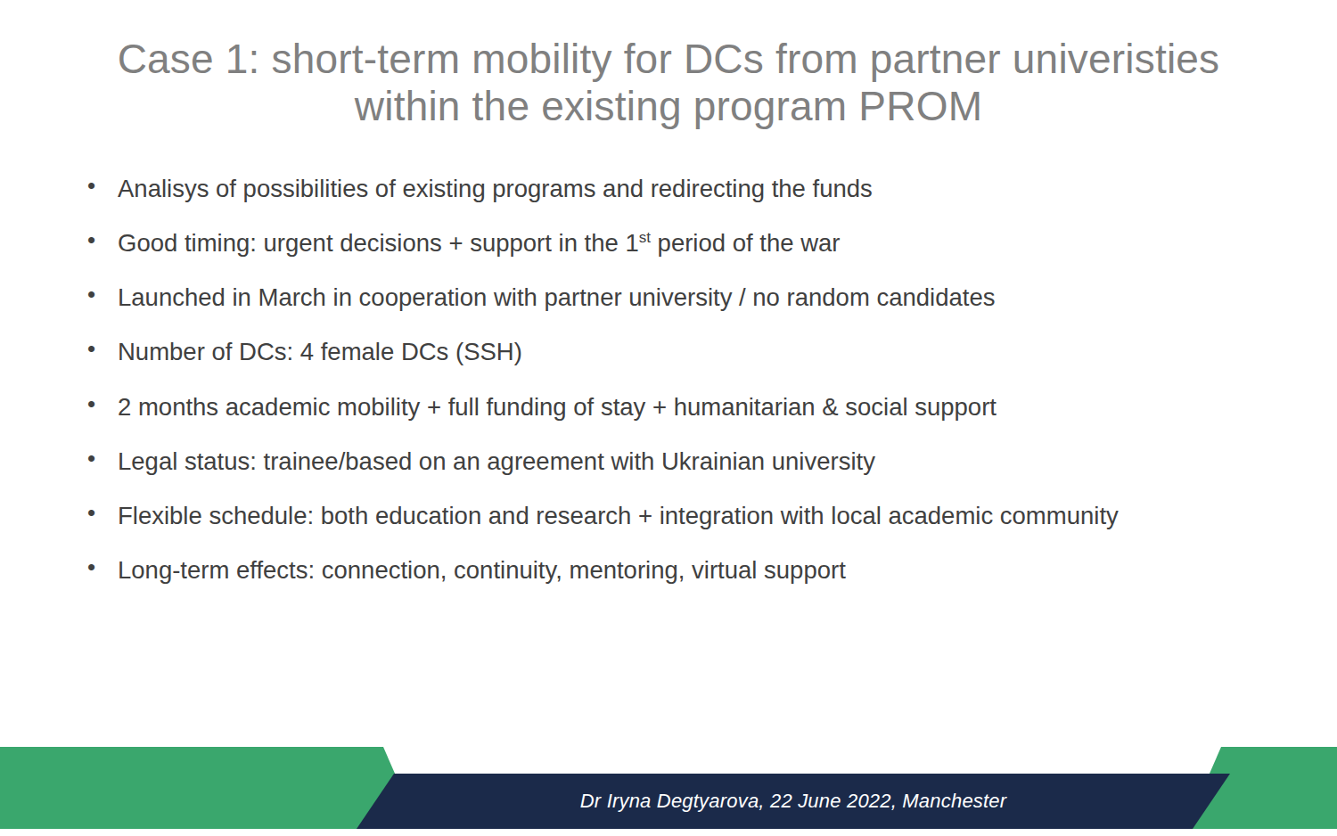Case 1: short-term mobility for DCs from partner univeristies within the existing program PROM
Analisys of possibilities of existing programs and redirecting the funds
Good timing: urgent decisions + support in the 1st period of the war
Launched in March in cooperation with partner university / no random candidates
Number of DCs: 4 female DCs (SSH)
2 months academic mobility + full funding of stay + humanitarian & social support
Legal status: trainee/based on an agreement with Ukrainian university
Flexible schedule: both education and research + integration with local academic community
Long-term effects: connection, continuity, mentoring, virtual support
Dr Iryna Degtyarova, 22 June 2022, Manchester